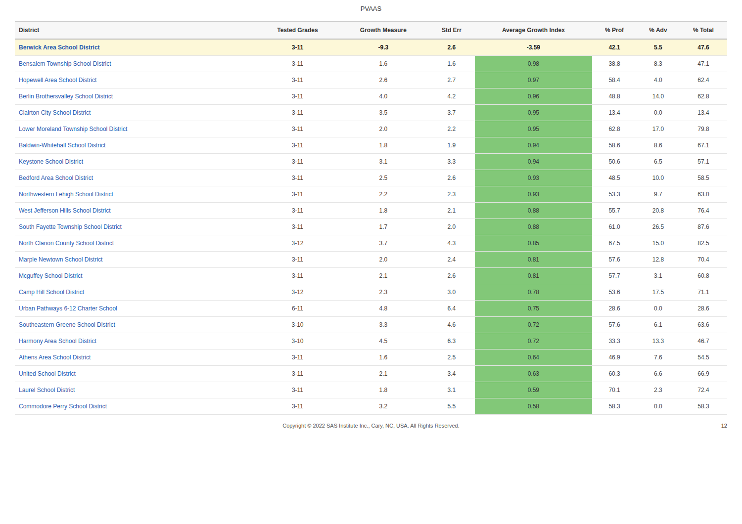PVAAS
| District | Tested Grades | Growth Measure | Std Err | Average Growth Index | % Prof | % Adv | % Total |
| --- | --- | --- | --- | --- | --- | --- | --- |
| Berwick Area School District | 3-11 | -9.3 | 2.6 | -3.59 | 42.1 | 5.5 | 47.6 |
| Bensalem Township School District | 3-11 | 1.6 | 1.6 | 0.98 | 38.8 | 8.3 | 47.1 |
| Hopewell Area School District | 3-11 | 2.6 | 2.7 | 0.97 | 58.4 | 4.0 | 62.4 |
| Berlin Brothersvalley School District | 3-11 | 4.0 | 4.2 | 0.96 | 48.8 | 14.0 | 62.8 |
| Clairton City School District | 3-11 | 3.5 | 3.7 | 0.95 | 13.4 | 0.0 | 13.4 |
| Lower Moreland Township School District | 3-11 | 2.0 | 2.2 | 0.95 | 62.8 | 17.0 | 79.8 |
| Baldwin-Whitehall School District | 3-11 | 1.8 | 1.9 | 0.94 | 58.6 | 8.6 | 67.1 |
| Keystone School District | 3-11 | 3.1 | 3.3 | 0.94 | 50.6 | 6.5 | 57.1 |
| Bedford Area School District | 3-11 | 2.5 | 2.6 | 0.93 | 48.5 | 10.0 | 58.5 |
| Northwestern Lehigh School District | 3-11 | 2.2 | 2.3 | 0.93 | 53.3 | 9.7 | 63.0 |
| West Jefferson Hills School District | 3-11 | 1.8 | 2.1 | 0.88 | 55.7 | 20.8 | 76.4 |
| South Fayette Township School District | 3-11 | 1.7 | 2.0 | 0.88 | 61.0 | 26.5 | 87.6 |
| North Clarion County School District | 3-12 | 3.7 | 4.3 | 0.85 | 67.5 | 15.0 | 82.5 |
| Marple Newtown School District | 3-11 | 2.0 | 2.4 | 0.81 | 57.6 | 12.8 | 70.4 |
| Mcguffey School District | 3-11 | 2.1 | 2.6 | 0.81 | 57.7 | 3.1 | 60.8 |
| Camp Hill School District | 3-12 | 2.3 | 3.0 | 0.78 | 53.6 | 17.5 | 71.1 |
| Urban Pathways 6-12 Charter School | 6-11 | 4.8 | 6.4 | 0.75 | 28.6 | 0.0 | 28.6 |
| Southeastern Greene School District | 3-10 | 3.3 | 4.6 | 0.72 | 57.6 | 6.1 | 63.6 |
| Harmony Area School District | 3-10 | 4.5 | 6.3 | 0.72 | 33.3 | 13.3 | 46.7 |
| Athens Area School District | 3-11 | 1.6 | 2.5 | 0.64 | 46.9 | 7.6 | 54.5 |
| United School District | 3-11 | 2.1 | 3.4 | 0.63 | 60.3 | 6.6 | 66.9 |
| Laurel School District | 3-11 | 1.8 | 3.1 | 0.59 | 70.1 | 2.3 | 72.4 |
| Commodore Perry School District | 3-11 | 3.2 | 5.5 | 0.58 | 58.3 | 0.0 | 58.3 |
Copyright © 2022 SAS Institute Inc., Cary, NC, USA. All Rights Reserved. 12